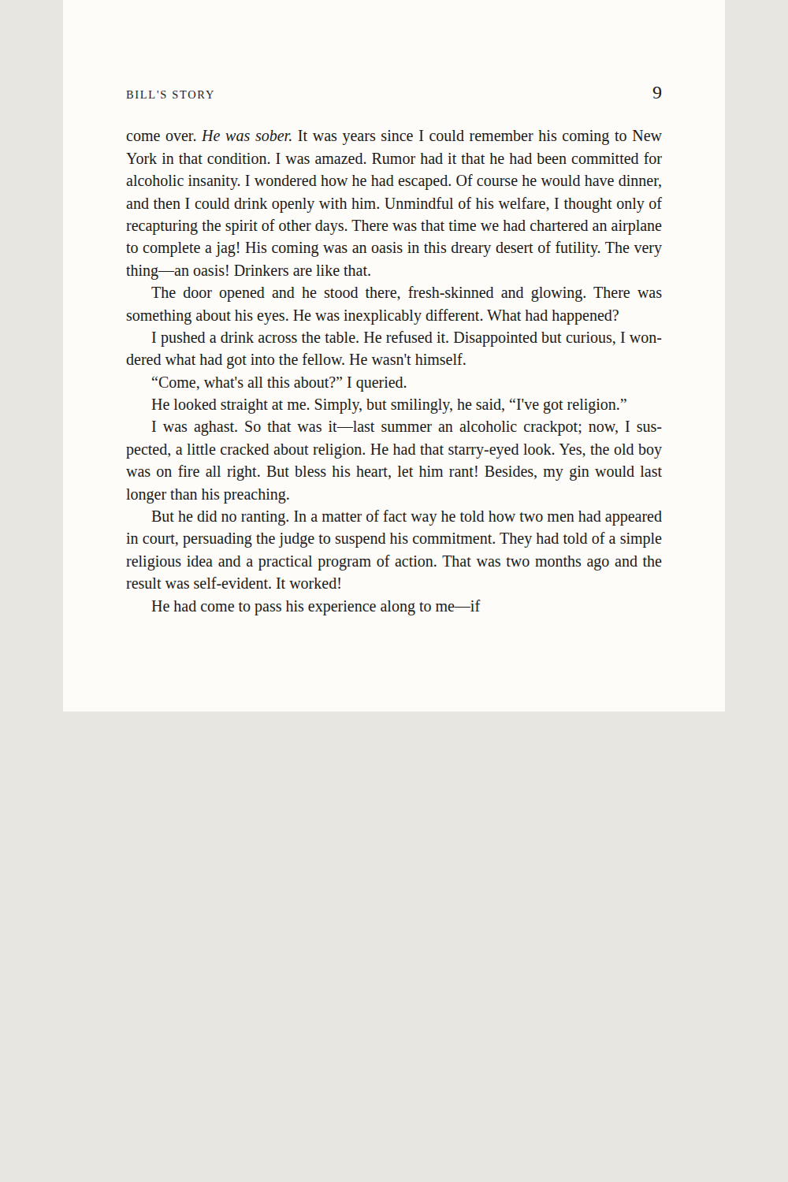Bill's Story 9
come over. He was sober. It was years since I could remember his coming to New York in that condition. I was amazed. Rumor had it that he had been committed for alcoholic insanity. I wondered how he had escaped. Of course he would have dinner, and then I could drink openly with him. Unmindful of his welfare, I thought only of recapturing the spirit of other days. There was that time we had chartered an airplane to complete a jag! His coming was an oasis in this dreary desert of futility. The very thing—an oasis! Drinkers are like that.
The door opened and he stood there, fresh-skinned and glowing. There was something about his eyes. He was inexplicably different. What had happened?
I pushed a drink across the table. He refused it. Disappointed but curious, I wondered what had got into the fellow. He wasn't himself.
“Come, what's all this about?” I queried.
He looked straight at me. Simply, but smilingly, he said, “I've got religion.”
I was aghast. So that was it—last summer an alcoholic crackpot; now, I suspected, a little cracked about religion. He had that starry-eyed look. Yes, the old boy was on fire all right. But bless his heart, let him rant! Besides, my gin would last longer than his preaching.
But he did no ranting. In a matter of fact way he told how two men had appeared in court, persuading the judge to suspend his commitment. They had told of a simple religious idea and a practical program of action. That was two months ago and the result was self-evident. It worked!
He had come to pass his experience along to me—if